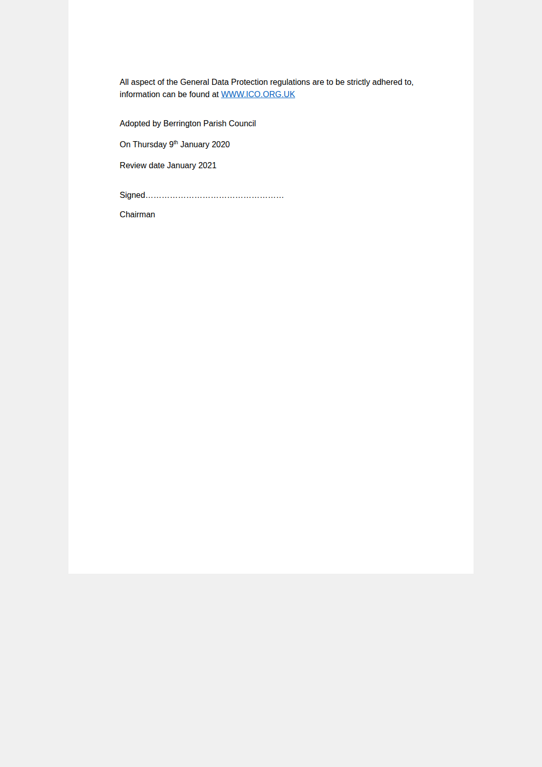All aspect of the General Data Protection regulations are to be strictly adhered to, information can be found at WWW.ICO.ORG.UK
Adopted by Berrington Parish Council
On Thursday 9th January 2020
Review date January 2021
Signed……………………………………………
Chairman